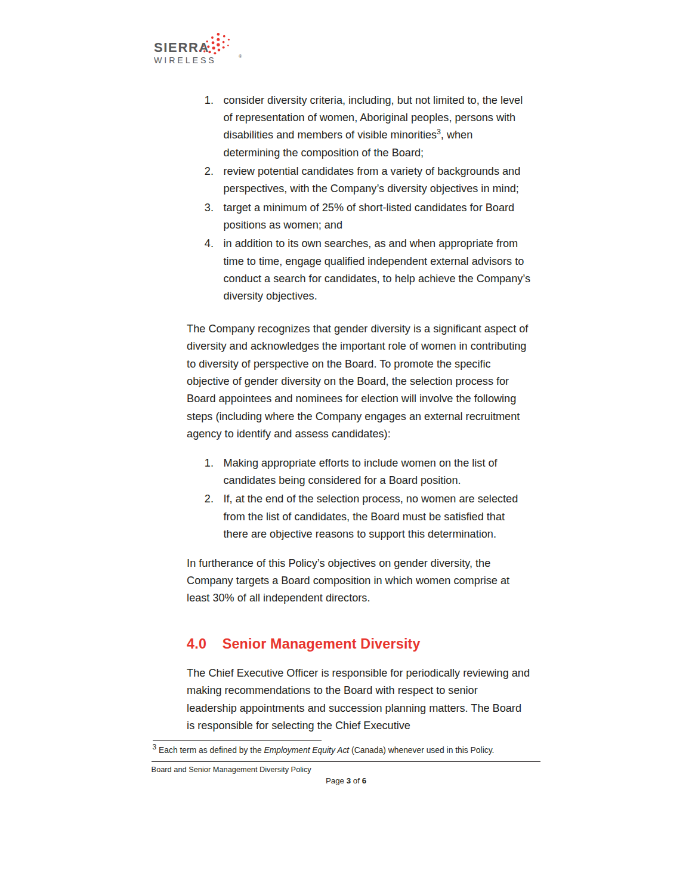SIERRA WIRELESS ®
consider diversity criteria, including, but not limited to, the level of representation of women, Aboriginal peoples, persons with disabilities and members of visible minorities3, when determining the composition of the Board;
review potential candidates from a variety of backgrounds and perspectives, with the Company’s diversity objectives in mind;
target a minimum of 25% of short-listed candidates for Board positions as women; and
in addition to its own searches, as and when appropriate from time to time, engage qualified independent external advisors to conduct a search for candidates, to help achieve the Company’s diversity objectives.
The Company recognizes that gender diversity is a significant aspect of diversity and acknowledges the important role of women in contributing to diversity of perspective on the Board. To promote the specific objective of gender diversity on the Board, the selection process for Board appointees and nominees for election will involve the following steps (including where the Company engages an external recruitment agency to identify and assess candidates):
Making appropriate efforts to include women on the list of candidates being considered for a Board position.
If, at the end of the selection process, no women are selected from the list of candidates, the Board must be satisfied that there are objective reasons to support this determination.
In furtherance of this Policy’s objectives on gender diversity, the Company targets a Board composition in which women comprise at least 30% of all independent directors.
4.0 Senior Management Diversity
The Chief Executive Officer is responsible for periodically reviewing and making recommendations to the Board with respect to senior leadership appointments and succession planning matters. The Board is responsible for selecting the Chief Executive
3 Each term as defined by the Employment Equity Act (Canada) whenever used in this Policy.
Board and Senior Management Diversity Policy
Page 3 of 6